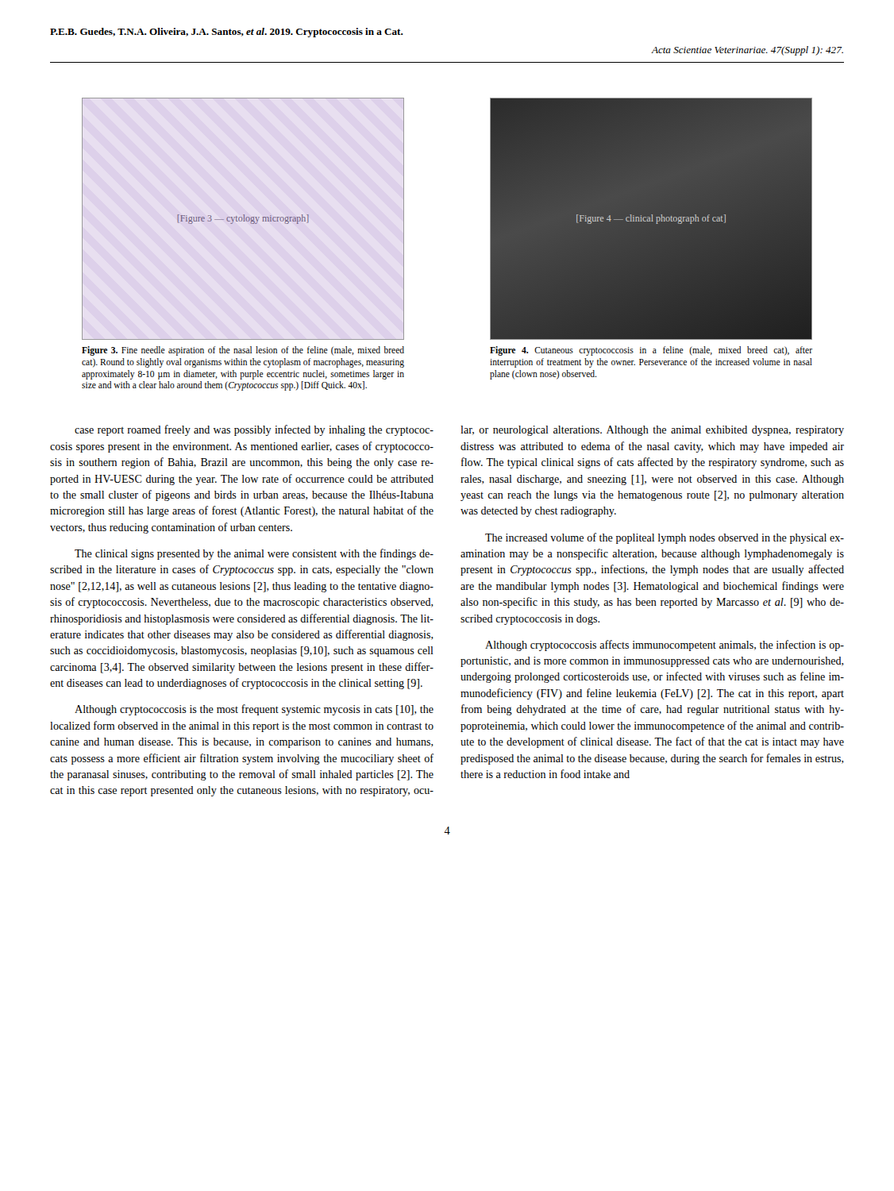P.E.B. Guedes, T.N.A. Oliveira, J.A. Santos, et al. 2019. Cryptococcosis in a Cat.
Acta Scientiae Veterinariae. 47(Suppl 1): 427.
[Figure 3 — cytology micrograph]
Figure 3. Fine needle aspiration of the nasal lesion of the feline (male, mixed breed cat). Round to slightly oval organisms within the cytoplasm of macrophages, measuring approximately 8-10 µm in diameter, with purple eccentric nuclei, sometimes larger in size and with a clear halo around them (Cryptococcus spp.) [Diff Quick. 40x].
[Figure 4 — clinical photograph of cat]
Figure 4. Cutaneous cryptococcosis in a feline (male, mixed breed cat), after interruption of treatment by the owner. Perseverance of the increased volume in nasal plane (clown nose) observed.
case report roamed freely and was possibly infected by inhaling the cryptococcosis spores present in the environment. As mentioned earlier, cases of cryptococcosis in southern region of Bahia, Brazil are uncommon, this being the only case reported in HV-UESC during the year. The low rate of occurrence could be attributed to the small cluster of pigeons and birds in urban areas, because the Ilhéus-Itabuna microregion still has large areas of forest (Atlantic Forest), the natural habitat of the vectors, thus reducing contamination of urban centers.
The clinical signs presented by the animal were consistent with the findings described in the literature in cases of Cryptococcus spp. in cats, especially the "clown nose" [2,12,14], as well as cutaneous lesions [2], thus leading to the tentative diagnosis of cryptococcosis. Nevertheless, due to the macroscopic characteristics observed, rhinosporidiosis and histoplasmosis were considered as differential diagnosis. The literature indicates that other diseases may also be considered as differential diagnosis, such as coccidioidomycosis, blastomycosis, neoplasias [9,10], such as squamous cell carcinoma [3,4]. The observed similarity between the lesions present in these different diseases can lead to underdiagnoses of cryptococcosis in the clinical setting [9].
Although cryptococcosis is the most frequent systemic mycosis in cats [10], the localized form observed in the animal in this report is the most common in contrast to canine and human disease. This is because, in comparison to canines and humans, cats possess a more efficient air filtration system involving the mucociliary sheet of the paranasal sinuses, contributing to the removal of small inhaled particles [2]. The cat in this case report presented only the cutaneous lesions, with no respiratory, ocular, or neurological alterations. Although the animal exhibited dyspnea, respiratory distress was attributed to edema of the nasal cavity, which may have impeded air flow. The typical clinical signs of cats affected by the respiratory syndrome, such as rales, nasal discharge, and sneezing [1], were not observed in this case. Although yeast can reach the lungs via the hematogenous route [2], no pulmonary alteration was detected by chest radiography.
The increased volume of the popliteal lymph nodes observed in the physical examination may be a nonspecific alteration, because although lymphadenomegaly is present in Cryptococcus spp., infections, the lymph nodes that are usually affected are the mandibular lymph nodes [3]. Hematological and biochemical findings were also non-specific in this study, as has been reported by Marcasso et al. [9] who described cryptococcosis in dogs.
Although cryptococcosis affects immunocompetent animals, the infection is opportunistic, and is more common in immunosuppressed cats who are undernourished, undergoing prolonged corticosteroids use, or infected with viruses such as feline immunodeficiency (FIV) and feline leukemia (FeLV) [2]. The cat in this report, apart from being dehydrated at the time of care, had regular nutritional status with hypoproteinemia, which could lower the immunocompetence of the animal and contribute to the development of clinical disease. The fact of that the cat is intact may have predisposed the animal to the disease because, during the search for females in estrus, there is a reduction in food intake and
4